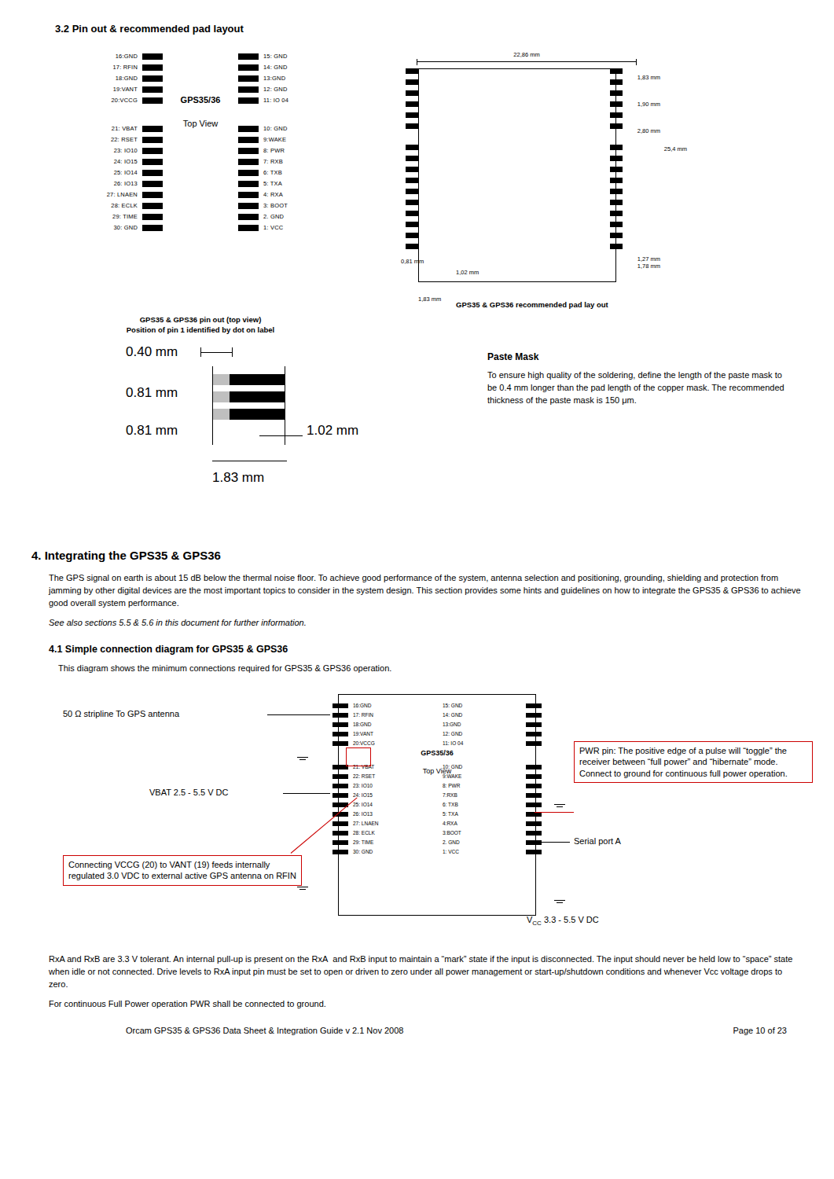3.2 Pin out & recommended pad layout
GPS35/36
Top View
16:GND
17: RFIN
18:GND
19:VANT
20:VCCG
21: VBAT
22: RSET
23: IO10
24: IO15
25: IO14
26: IO13
27: LNAEN
28: ECLK
29: TIME
30: GND
15: GND
14: GND
13:GND
12: GND
11: IO 04
10: GND
9:WAKE
8: PWR
7: RXB
6: TXB
5: TXA
4: RXA
3: BOOT
2. GND
1: VCC
GPS35 & GPS36 pin out (top view)
Position of pin 1 identified by dot on label
22,86 mm
1,83 mm 1,90 mm 2,80 mm
25,4 mm
1,27 mm
1,78 mm
0,81 mm
1,02 mm
1,83 mm
GPS35 & GPS36 recommended pad lay out
0.40 mm
0.81 mm
0.81 mm
1.02 mm
1.83 mm
Paste Mask
To ensure high quality of the soldering, define the length of the paste mask to be 0.4 mm longer than the pad length of the copper mask. The recommended thickness of the paste mask is 150 μm.
4. Integrating the GPS35 & GPS36
The GPS signal on earth is about 15 dB below the thermal noise floor. To achieve good performance of the system, antenna selection and positioning, grounding, shielding and protection from jamming by other digital devices are the most important topics to consider in the system design. This section provides some hints and guidelines on how to integrate the GPS35 & GPS36 to achieve good overall system performance.
See also sections 5.5 & 5.6 in this document for further information.
4.1 Simple connection diagram for GPS35 & GPS36
This diagram shows the minimum connections required for GPS35 & GPS36 operation.
GPS35/36
Top View
16:GND
17: RFIN
18:GND
19:VANT
20:VCCG
21: VBAT
22: RSET
23: IO10
24: IO15
25: IO14
26: IO13
27: LNAEN
28: ECLK
29: TIME
30: GND
15: GND
14: GND
13:GND
12: GND
11: IO 04
10: GND
9:WAKE
8: PWR
7:RXB
6: TXB
5: TXA
4:RXA
3:BOOT
2. GND
1: VCC
50 Ω stripline To GPS antenna
VBAT 2.5 - 5.5 V DC
Connecting VCCG (20) to VANT (19) feeds internally regulated 3.0 VDC to external active GPS antenna on RFIN
PWR pin: The positive edge of a pulse will “toggle” the receiver between “full power” and “hibernate” mode.
Connect to ground for continuous full power operation.
Serial port A
VCC 3.3 - 5.5 V DC
RxA and RxB are 3.3 V tolerant. An internal pull-up is present on the RxA and RxB input to maintain a “mark” state if the input is disconnected. The input should never be held low to “space” state when idle or not connected. Drive levels to RxA input pin must be set to open or driven to zero under all power management or start-up/shutdown conditions and whenever Vcc voltage drops to zero.
For continuous Full Power operation PWR shall be connected to ground.
Orcam GPS35 & GPS36 Data Sheet & Integration Guide v 2.1 Nov 2008
Page 10 of 23